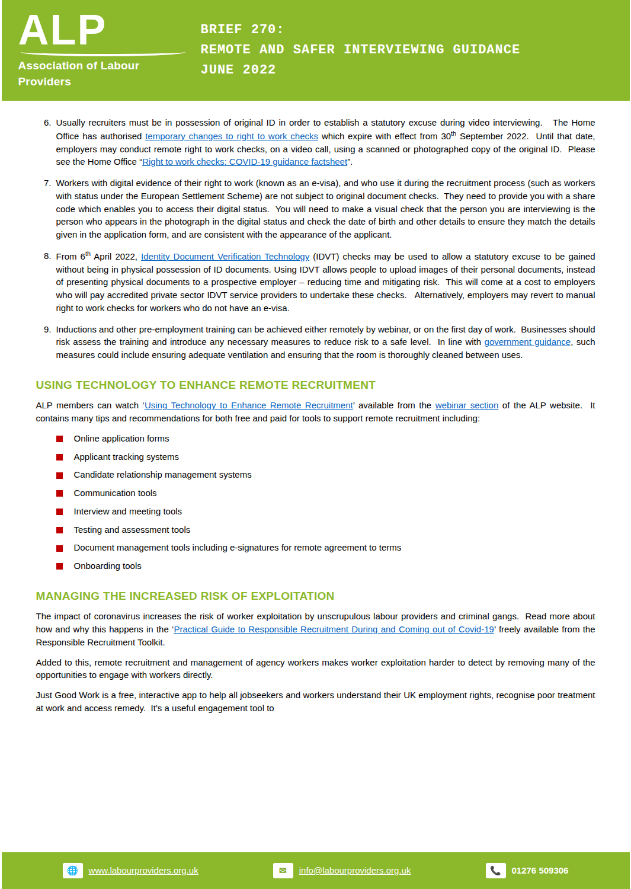ALP
Association of Labour Providers
BRIEF 270: REMOTE AND SAFER INTERVIEWING GUIDANCE JUNE 2022
6. Usually recruiters must be in possession of original ID in order to establish a statutory excuse during video interviewing. The Home Office has authorised temporary changes to right to work checks which expire with effect from 30th September 2022. Until that date, employers may conduct remote right to work checks, on a video call, using a scanned or photographed copy of the original ID. Please see the Home Office “Right to work checks: COVID-19 guidance factsheet”.
7. Workers with digital evidence of their right to work (known as an e-visa), and who use it during the recruitment process (such as workers with status under the European Settlement Scheme) are not subject to original document checks. They need to provide you with a share code which enables you to access their digital status. You will need to make a visual check that the person you are interviewing is the person who appears in the photograph in the digital status and check the date of birth and other details to ensure they match the details given in the application form, and are consistent with the appearance of the applicant.
8. From 6th April 2022, Identity Document Verification Technology (IDVT) checks may be used to allow a statutory excuse to be gained without being in physical possession of ID documents. Using IDVT allows people to upload images of their personal documents, instead of presenting physical documents to a prospective employer – reducing time and mitigating risk. This will come at a cost to employers who will pay accredited private sector IDVT service providers to undertake these checks. Alternatively, employers may revert to manual right to work checks for workers who do not have an e-visa.
9. Inductions and other pre-employment training can be achieved either remotely by webinar, or on the first day of work. Businesses should risk assess the training and introduce any necessary measures to reduce risk to a safe level. In line with government guidance, such measures could include ensuring adequate ventilation and ensuring that the room is thoroughly cleaned between uses.
Using technology to enhance remote recruitment
ALP members can watch ‘Using Technology to Enhance Remote Recruitment’ available from the webinar section of the ALP website. It contains many tips and recommendations for both free and paid for tools to support remote recruitment including:
Online application forms
Applicant tracking systems
Candidate relationship management systems
Communication tools
Interview and meeting tools
Testing and assessment tools
Document management tools including e-signatures for remote agreement to terms
Onboarding tools
Managing the increased risk of exploitation
The impact of coronavirus increases the risk of worker exploitation by unscrupulous labour providers and criminal gangs. Read more about how and why this happens in the ‘Practical Guide to Responsible Recruitment During and Coming out of Covid-19’ freely available from the Responsible Recruitment Toolkit.
Added to this, remote recruitment and management of agency workers makes worker exploitation harder to detect by removing many of the opportunities to engage with workers directly.
Just Good Work is a free, interactive app to help all jobseekers and workers understand their UK employment rights, recognise poor treatment at work and access remedy. It’s a useful engagement tool to
🌐 www.labourproviders.org.uk
✉ info@labourproviders.org.uk
📞 01276 509306